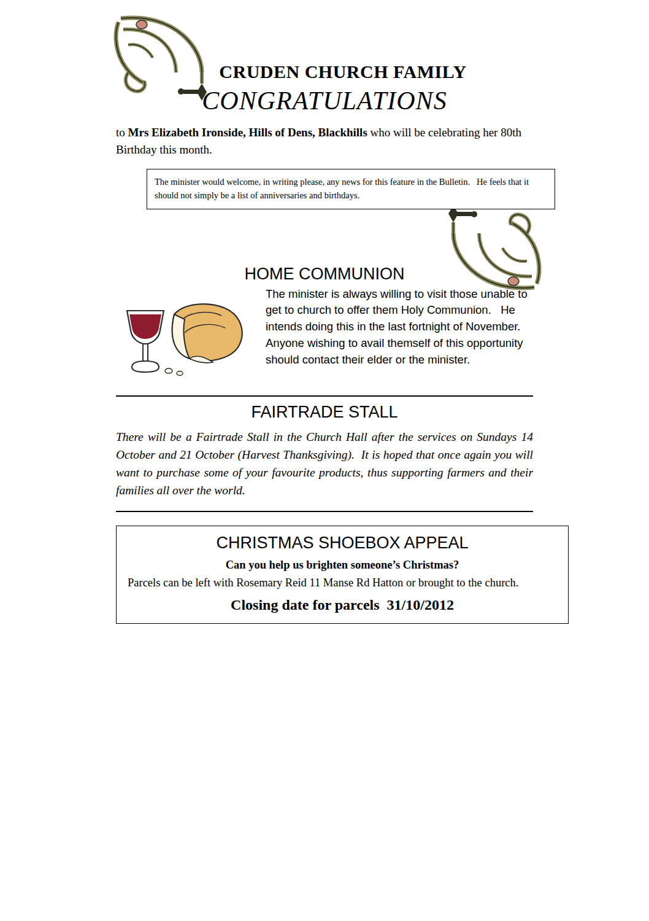CRUDEN CHURCH FAMILY
CONGRATULATIONS
to Mrs Elizabeth Ironside, Hills of Dens, Blackhills who will be celebrating her 80th Birthday this month.
The minister would welcome, in writing please, any news for this feature in the Bulletin. He feels that it should not simply be a list of anniversaries and birthdays.
HOME COMMUNION
The minister is always willing to visit those unable to get to church to offer them Holy Communion. He intends doing this in the last fortnight of November. Anyone wishing to avail themself of this opportunity should contact their elder or the minister.
FAIRTRADE STALL
There will be a Fairtrade Stall in the Church Hall after the services on Sundays 14 October and 21 October (Harvest Thanksgiving). It is hoped that once again you will want to purchase some of your favourite products, thus supporting farmers and their families all over the world.
CHRISTMAS SHOEBOX APPEAL
Can you help us brighten someone’s Christmas?
Parcels can be left with Rosemary Reid 11 Manse Rd Hatton or brought to the church.
Closing date for parcels 31/10/2012